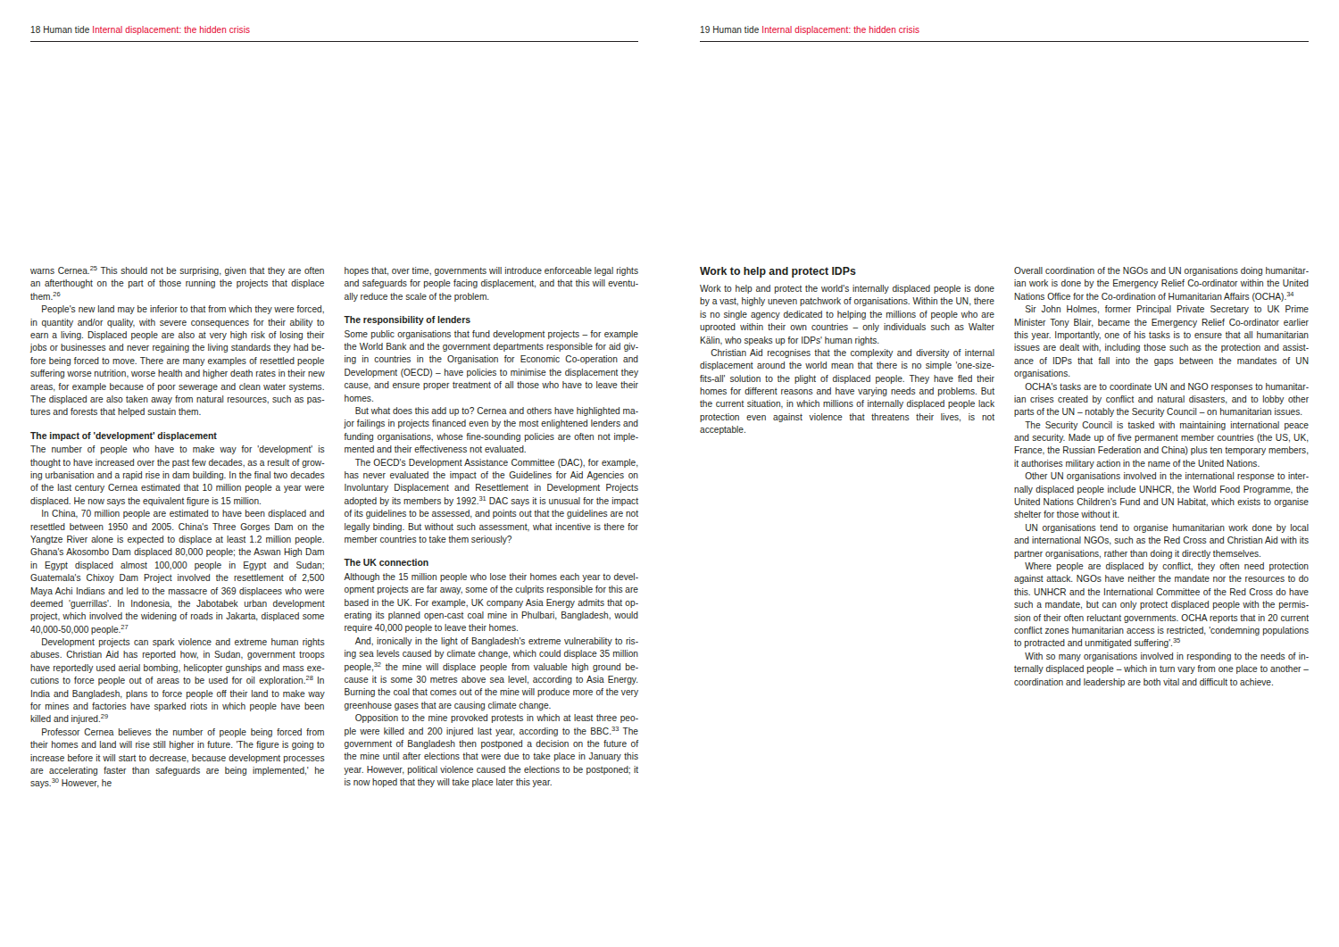18 Human tide Internal displacement: the hidden crisis
warns Cernea.25 This should not be surprising, given that they are often an afterthought on the part of those running the projects that displace them.26
People's new land may be inferior to that from which they were forced, in quantity and/or quality, with severe consequences for their ability to earn a living. Displaced people are also at very high risk of losing their jobs or businesses and never regaining the living standards they had before being forced to move. There are many examples of resettled people suffering worse nutrition, worse health and higher death rates in their new areas, for example because of poor sewerage and clean water systems. The displaced are also taken away from natural resources, such as pastures and forests that helped sustain them.
The impact of 'development' displacement
The number of people who have to make way for 'development' is thought to have increased over the past few decades, as a result of growing urbanisation and a rapid rise in dam building. In the final two decades of the last century Cernea estimated that 10 million people a year were displaced. He now says the equivalent figure is 15 million.
In China, 70 million people are estimated to have been displaced and resettled between 1950 and 2005. China's Three Gorges Dam on the Yangtze River alone is expected to displace at least 1.2 million people. Ghana's Akosombo Dam displaced 80,000 people; the Aswan High Dam in Egypt displaced almost 100,000 people in Egypt and Sudan; Guatemala's Chixoy Dam Project involved the resettlement of 2,500 Maya Achi Indians and led to the massacre of 369 displacees who were deemed 'guerrillas'. In Indonesia, the Jabotabek urban development project, which involved the widening of roads in Jakarta, displaced some 40,000-50,000 people.27
Development projects can spark violence and extreme human rights abuses. Christian Aid has reported how, in Sudan, government troops have reportedly used aerial bombing, helicopter gunships and mass executions to force people out of areas to be used for oil exploration.28 In India and Bangladesh, plans to force people off their land to make way for mines and factories have sparked riots in which people have been killed and injured.29
Professor Cernea believes the number of people being forced from their homes and land will rise still higher in future. 'The figure is going to increase before it will start to decrease, because development processes are accelerating faster than safeguards are being implemented,' he says.30 However, he
hopes that, over time, governments will introduce enforceable legal rights and safeguards for people facing displacement, and that this will eventually reduce the scale of the problem.
The responsibility of lenders
Some public organisations that fund development projects – for example the World Bank and the government departments responsible for aid giving in countries in the Organisation for Economic Co-operation and Development (OECD) – have policies to minimise the displacement they cause, and ensure proper treatment of all those who have to leave their homes.
But what does this add up to? Cernea and others have highlighted major failings in projects financed even by the most enlightened lenders and funding organisations, whose fine-sounding policies are often not implemented and their effectiveness not evaluated.
The OECD's Development Assistance Committee (DAC), for example, has never evaluated the impact of the Guidelines for Aid Agencies on Involuntary Displacement and Resettlement in Development Projects adopted by its members by 1992.31 DAC says it is unusual for the impact of its guidelines to be assessed, and points out that the guidelines are not legally binding. But without such assessment, what incentive is there for member countries to take them seriously?
The UK connection
Although the 15 million people who lose their homes each year to development projects are far away, some of the culprits responsible for this are based in the UK. For example, UK company Asia Energy admits that operating its planned open-cast coal mine in Phulbari, Bangladesh, would require 40,000 people to leave their homes.
And, ironically in the light of Bangladesh's extreme vulnerability to rising sea levels caused by climate change, which could displace 35 million people,32 the mine will displace people from valuable high ground because it is some 30 metres above sea level, according to Asia Energy. Burning the coal that comes out of the mine will produce more of the very greenhouse gases that are causing climate change.
Opposition to the mine provoked protests in which at least three people were killed and 200 injured last year, according to the BBC.33 The government of Bangladesh then postponed a decision on the future of the mine until after elections that were due to take place in January this year. However, political violence caused the elections to be postponed; it is now hoped that they will take place later this year.
19 Human tide Internal displacement: the hidden crisis
Work to help and protect IDPs
Work to help and protect the world's internally displaced people is done by a vast, highly uneven patchwork of organisations. Within the UN, there is no single agency dedicated to helping the millions of people who are uprooted within their own countries – only individuals such as Walter Kälin, who speaks up for IDPs' human rights.
Christian Aid recognises that the complexity and diversity of internal displacement around the world mean that there is no simple 'one-size-fits-all' solution to the plight of displaced people. They have fled their homes for different reasons and have varying needs and problems. But the current situation, in which millions of internally displaced people lack protection even against violence that threatens their lives, is not acceptable.
Overall coordination of the NGOs and UN organisations doing humanitarian work is done by the Emergency Relief Co-ordinator within the United Nations Office for the Co-ordination of Humanitarian Affairs (OCHA).34
Sir John Holmes, former Principal Private Secretary to UK Prime Minister Tony Blair, became the Emergency Relief Co-ordinator earlier this year. Importantly, one of his tasks is to ensure that all humanitarian issues are dealt with, including those such as the protection and assistance of IDPs that fall into the gaps between the mandates of UN organisations.
OCHA's tasks are to coordinate UN and NGO responses to humanitarian crises created by conflict and natural disasters, and to lobby other parts of the UN – notably the Security Council – on humanitarian issues.
The Security Council is tasked with maintaining international peace and security. Made up of five permanent member countries (the US, UK, France, the Russian Federation and China) plus ten temporary members, it authorises military action in the name of the United Nations.
Other UN organisations involved in the international response to internally displaced people include UNHCR, the World Food Programme, the United Nations Children's Fund and UN Habitat, which exists to organise shelter for those without it.
UN organisations tend to organise humanitarian work done by local and international NGOs, such as the Red Cross and Christian Aid with its partner organisations, rather than doing it directly themselves.
Where people are displaced by conflict, they often need protection against attack. NGOs have neither the mandate nor the resources to do this. UNHCR and the International Committee of the Red Cross do have such a mandate, but can only protect displaced people with the permission of their often reluctant governments. OCHA reports that in 20 current conflict zones humanitarian access is restricted, 'condemning populations to protracted and unmitigated suffering'.35
With so many organisations involved in responding to the needs of internally displaced people – which in turn vary from one place to another – coordination and leadership are both vital and difficult to achieve.